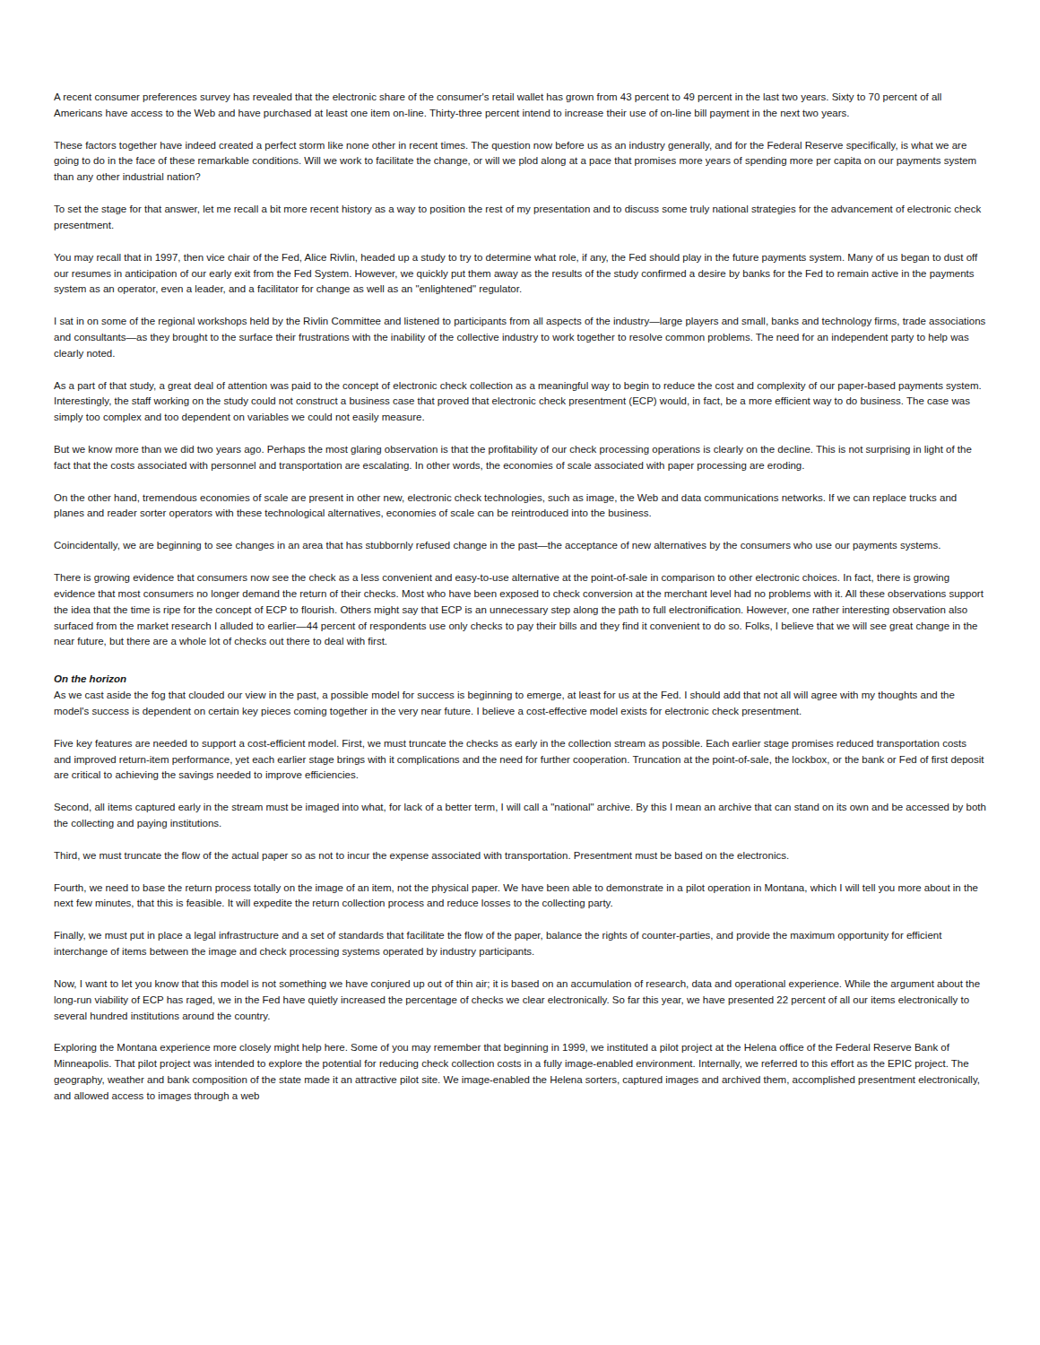A recent consumer preferences survey has revealed that the electronic share of the consumer's retail wallet has grown from 43 percent to 49 percent in the last two years. Sixty to 70 percent of all Americans have access to the Web and have purchased at least one item on-line. Thirty-three percent intend to increase their use of on-line bill payment in the next two years.
These factors together have indeed created a perfect storm like none other in recent times. The question now before us as an industry generally, and for the Federal Reserve specifically, is what we are going to do in the face of these remarkable conditions. Will we work to facilitate the change, or will we plod along at a pace that promises more years of spending more per capita on our payments system than any other industrial nation?
To set the stage for that answer, let me recall a bit more recent history as a way to position the rest of my presentation and to discuss some truly national strategies for the advancement of electronic check presentment.
You may recall that in 1997, then vice chair of the Fed, Alice Rivlin, headed up a study to try to determine what role, if any, the Fed should play in the future payments system. Many of us began to dust off our resumes in anticipation of our early exit from the Fed System. However, we quickly put them away as the results of the study confirmed a desire by banks for the Fed to remain active in the payments system as an operator, even a leader, and a facilitator for change as well as an "enlightened" regulator.
I sat in on some of the regional workshops held by the Rivlin Committee and listened to participants from all aspects of the industry—large players and small, banks and technology firms, trade associations and consultants—as they brought to the surface their frustrations with the inability of the collective industry to work together to resolve common problems. The need for an independent party to help was clearly noted.
As a part of that study, a great deal of attention was paid to the concept of electronic check collection as a meaningful way to begin to reduce the cost and complexity of our paper-based payments system. Interestingly, the staff working on the study could not construct a business case that proved that electronic check presentment (ECP) would, in fact, be a more efficient way to do business. The case was simply too complex and too dependent on variables we could not easily measure.
But we know more than we did two years ago. Perhaps the most glaring observation is that the profitability of our check processing operations is clearly on the decline. This is not surprising in light of the fact that the costs associated with personnel and transportation are escalating. In other words, the economies of scale associated with paper processing are eroding.
On the other hand, tremendous economies of scale are present in other new, electronic check technologies, such as image, the Web and data communications networks. If we can replace trucks and planes and reader sorter operators with these technological alternatives, economies of scale can be reintroduced into the business.
Coincidentally, we are beginning to see changes in an area that has stubbornly refused change in the past—the acceptance of new alternatives by the consumers who use our payments systems.
There is growing evidence that consumers now see the check as a less convenient and easy-to-use alternative at the point-of-sale in comparison to other electronic choices. In fact, there is growing evidence that most consumers no longer demand the return of their checks. Most who have been exposed to check conversion at the merchant level had no problems with it. All these observations support the idea that the time is ripe for the concept of ECP to flourish. Others might say that ECP is an unnecessary step along the path to full electronification. However, one rather interesting observation also surfaced from the market research I alluded to earlier—44 percent of respondents use only checks to pay their bills and they find it convenient to do so. Folks, I believe that we will see great change in the near future, but there are a whole lot of checks out there to deal with first.
On the horizon
As we cast aside the fog that clouded our view in the past, a possible model for success is beginning to emerge, at least for us at the Fed. I should add that not all will agree with my thoughts and the model's success is dependent on certain key pieces coming together in the very near future. I believe a cost-effective model exists for electronic check presentment.
Five key features are needed to support a cost-efficient model. First, we must truncate the checks as early in the collection stream as possible. Each earlier stage promises reduced transportation costs and improved return-item performance, yet each earlier stage brings with it complications and the need for further cooperation. Truncation at the point-of-sale, the lockbox, or the bank or Fed of first deposit are critical to achieving the savings needed to improve efficiencies.
Second, all items captured early in the stream must be imaged into what, for lack of a better term, I will call a "national" archive. By this I mean an archive that can stand on its own and be accessed by both the collecting and paying institutions.
Third, we must truncate the flow of the actual paper so as not to incur the expense associated with transportation. Presentment must be based on the electronics.
Fourth, we need to base the return process totally on the image of an item, not the physical paper. We have been able to demonstrate in a pilot operation in Montana, which I will tell you more about in the next few minutes, that this is feasible. It will expedite the return collection process and reduce losses to the collecting party.
Finally, we must put in place a legal infrastructure and a set of standards that facilitate the flow of the paper, balance the rights of counter-parties, and provide the maximum opportunity for efficient interchange of items between the image and check processing systems operated by industry participants.
Now, I want to let you know that this model is not something we have conjured up out of thin air; it is based on an accumulation of research, data and operational experience. While the argument about the long-run viability of ECP has raged, we in the Fed have quietly increased the percentage of checks we clear electronically. So far this year, we have presented 22 percent of all our items electronically to several hundred institutions around the country.
Exploring the Montana experience more closely might help here. Some of you may remember that beginning in 1999, we instituted a pilot project at the Helena office of the Federal Reserve Bank of Minneapolis. That pilot project was intended to explore the potential for reducing check collection costs in a fully image-enabled environment. Internally, we referred to this effort as the EPIC project. The geography, weather and bank composition of the state made it an attractive pilot site. We image-enabled the Helena sorters, captured images and archived them, accomplished presentment electronically, and allowed access to images through a web